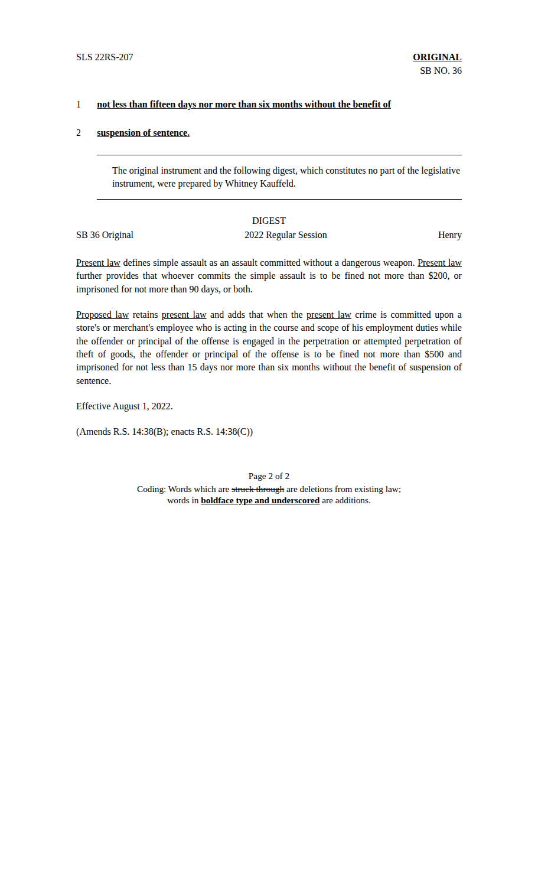SLS 22RS-207
ORIGINAL SB NO. 36
1
not less than fifteen days nor more than six months without the benefit of
2
suspension of sentence.
The original instrument and the following digest, which constitutes no part of the legislative instrument, were prepared by Whitney Kauffeld.
DIGEST
SB 36 Original
2022 Regular Session
Henry
Present law defines simple assault as an assault committed without a dangerous weapon. Present law further provides that whoever commits the simple assault is to be fined not more than $200, or imprisoned for not more than 90 days, or both.
Proposed law retains present law and adds that when the present law crime is committed upon a store's or merchant's employee who is acting in the course and scope of his employment duties while the offender or principal of the offense is engaged in the perpetration or attempted perpetration of theft of goods, the offender or principal of the offense is to be fined not more than $500 and imprisoned for not less than 15 days nor more than six months without the benefit of suspension of sentence.
Effective August 1, 2022.
(Amends R.S. 14:38(B); enacts R.S. 14:38(C))
Page 2 of 2
Coding: Words which are struck through are deletions from existing law;
words in boldface type and underscored are additions.